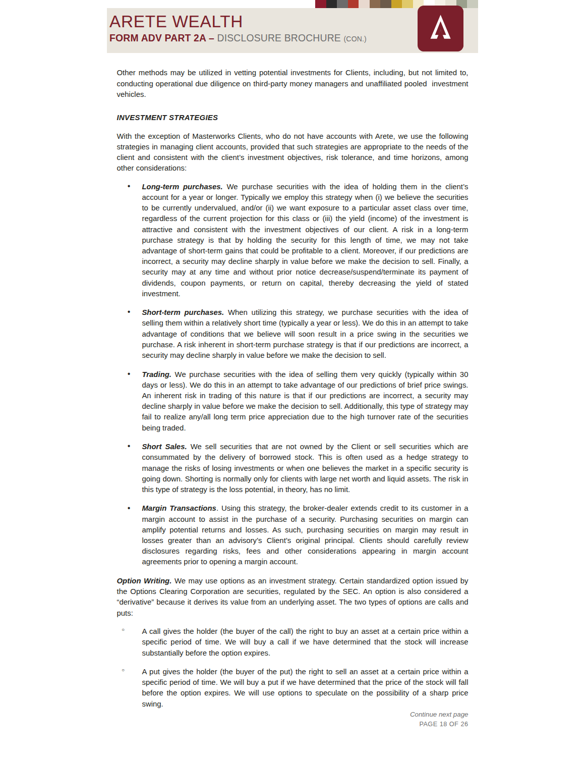ARETE WEALTH
FORM ADV PART 2A – DISCLOSURE BROCHURE (CON.)
Other methods may be utilized in vetting potential investments for Clients, including, but not limited to, conducting operational due diligence on third-party money managers and unaffiliated pooled investment vehicles.
INVESTMENT STRATEGIES
With the exception of Masterworks Clients, who do not have accounts with Arete, we use the following strategies in managing client accounts, provided that such strategies are appropriate to the needs of the client and consistent with the client’s investment objectives, risk tolerance, and time horizons, among other considerations:
Long-term purchases. We purchase securities with the idea of holding them in the client’s account for a year or longer. Typically we employ this strategy when (i) we believe the securities to be currently undervalued, and/or (ii) we want exposure to a particular asset class over time, regardless of the current projection for this class or (iii) the yield (income) of the investment is attractive and consistent with the investment objectives of our client. A risk in a long-term purchase strategy is that by holding the security for this length of time, we may not take advantage of short-term gains that could be profitable to a client. Moreover, if our predictions are incorrect, a security may decline sharply in value before we make the decision to sell. Finally, a security may at any time and without prior notice decrease/suspend/terminate its payment of dividends, coupon payments, or return on capital, thereby decreasing the yield of stated investment.
Short-term purchases. When utilizing this strategy, we purchase securities with the idea of selling them within a relatively short time (typically a year or less). We do this in an attempt to take advantage of conditions that we believe will soon result in a price swing in the securities we purchase. A risk inherent in short-term purchase strategy is that if our predictions are incorrect, a security may decline sharply in value before we make the decision to sell.
Trading. We purchase securities with the idea of selling them very quickly (typically within 30 days or less). We do this in an attempt to take advantage of our predictions of brief price swings. An inherent risk in trading of this nature is that if our predictions are incorrect, a security may decline sharply in value before we make the decision to sell. Additionally, this type of strategy may fail to realize any/all long term price appreciation due to the high turnover rate of the securities being traded.
Short Sales. We sell securities that are not owned by the Client or sell securities which are consummated by the delivery of borrowed stock. This is often used as a hedge strategy to manage the risks of losing investments or when one believes the market in a specific security is going down. Shorting is normally only for clients with large net worth and liquid assets. The risk in this type of strategy is the loss potential, in theory, has no limit.
Margin Transactions. Using this strategy, the broker-dealer extends credit to its customer in a margin account to assist in the purchase of a security. Purchasing securities on margin can amplify potential returns and losses. As such, purchasing securities on margin may result in losses greater than an advisory’s Client’s original principal. Clients should carefully review disclosures regarding risks, fees and other considerations appearing in margin account agreements prior to opening a margin account.
Option Writing. We may use options as an investment strategy. Certain standardized option issued by the Options Clearing Corporation are securities, regulated by the SEC. An option is also considered a “derivative” because it derives its value from an underlying asset. The two types of options are calls and puts:
A call gives the holder (the buyer of the call) the right to buy an asset at a certain price within a specific period of time. We will buy a call if we have determined that the stock will increase substantially before the option expires.
A put gives the holder (the buyer of the put) the right to sell an asset at a certain price within a specific period of time. We will buy a put if we have determined that the price of the stock will fall before the option expires. We will use options to speculate on the possibility of a sharp price swing.
Continue next page
PAGE 18 OF 26